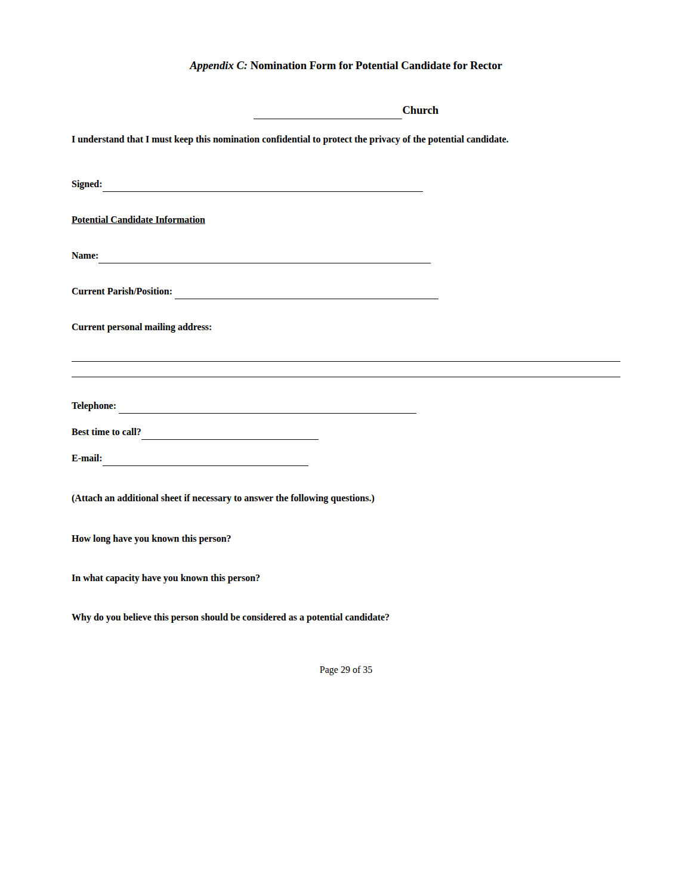Appendix C: Nomination Form for Potential Candidate for Rector
Church
I understand that I must keep this nomination confidential to protect the privacy of the potential candidate.
Signed:
Potential Candidate Information
Name:
Current Parish/Position:
Current personal mailing address:
Telephone:
Best time to call?
E-mail:
(Attach an additional sheet if necessary to answer the following questions.)
How long have you known this person?
In what capacity have you known this person?
Why do you believe this person should be considered as a potential candidate?
Page 29 of 35